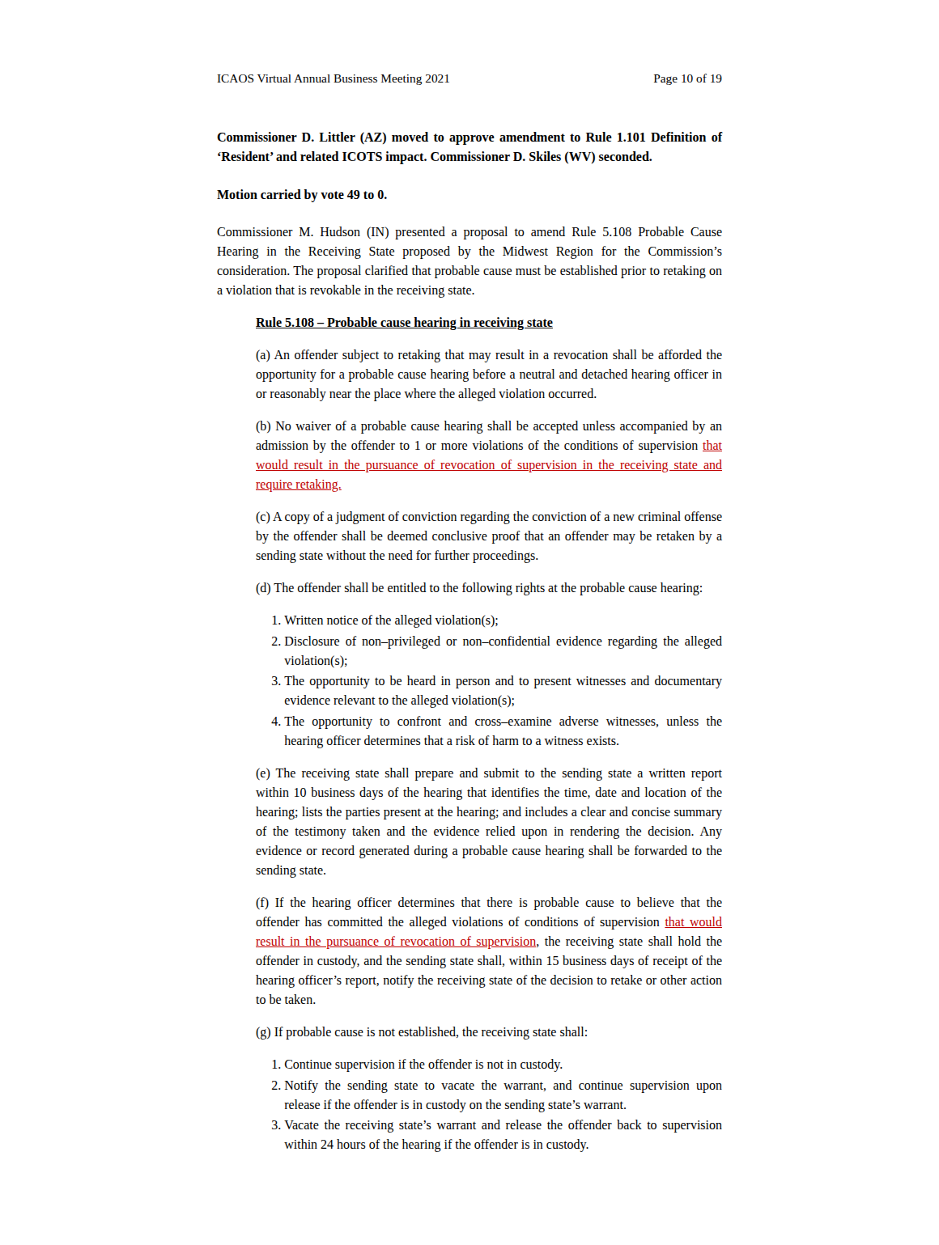ICAOS Virtual Annual Business Meeting 2021 Page 10 of 19
Commissioner D. Littler (AZ) moved to approve amendment to Rule 1.101 Definition of ‘Resident’ and related ICOTS impact. Commissioner D. Skiles (WV) seconded.
Motion carried by vote 49 to 0.
Commissioner M. Hudson (IN) presented a proposal to amend Rule 5.108 Probable Cause Hearing in the Receiving State proposed by the Midwest Region for the Commission’s consideration. The proposal clarified that probable cause must be established prior to retaking on a violation that is revokable in the receiving state.
Rule 5.108 – Probable cause hearing in receiving state
(a) An offender subject to retaking that may result in a revocation shall be afforded the opportunity for a probable cause hearing before a neutral and detached hearing officer in or reasonably near the place where the alleged violation occurred.
(b) No waiver of a probable cause hearing shall be accepted unless accompanied by an admission by the offender to 1 or more violations of the conditions of supervision that would result in the pursuance of revocation of supervision in the receiving state and require retaking.
(c) A copy of a judgment of conviction regarding the conviction of a new criminal offense by the offender shall be deemed conclusive proof that an offender may be retaken by a sending state without the need for further proceedings.
(d) The offender shall be entitled to the following rights at the probable cause hearing:
Written notice of the alleged violation(s);
Disclosure of non–privileged or non–confidential evidence regarding the alleged violation(s);
The opportunity to be heard in person and to present witnesses and documentary evidence relevant to the alleged violation(s);
The opportunity to confront and cross–examine adverse witnesses, unless the hearing officer determines that a risk of harm to a witness exists.
(e) The receiving state shall prepare and submit to the sending state a written report within 10 business days of the hearing that identifies the time, date and location of the hearing; lists the parties present at the hearing; and includes a clear and concise summary of the testimony taken and the evidence relied upon in rendering the decision. Any evidence or record generated during a probable cause hearing shall be forwarded to the sending state.
(f) If the hearing officer determines that there is probable cause to believe that the offender has committed the alleged violations of conditions of supervision that would result in the pursuance of revocation of supervision, the receiving state shall hold the offender in custody, and the sending state shall, within 15 business days of receipt of the hearing officer’s report, notify the receiving state of the decision to retake or other action to be taken.
(g) If probable cause is not established, the receiving state shall:
Continue supervision if the offender is not in custody.
Notify the sending state to vacate the warrant, and continue supervision upon release if the offender is in custody on the sending state’s warrant.
Vacate the receiving state’s warrant and release the offender back to supervision within 24 hours of the hearing if the offender is in custody.